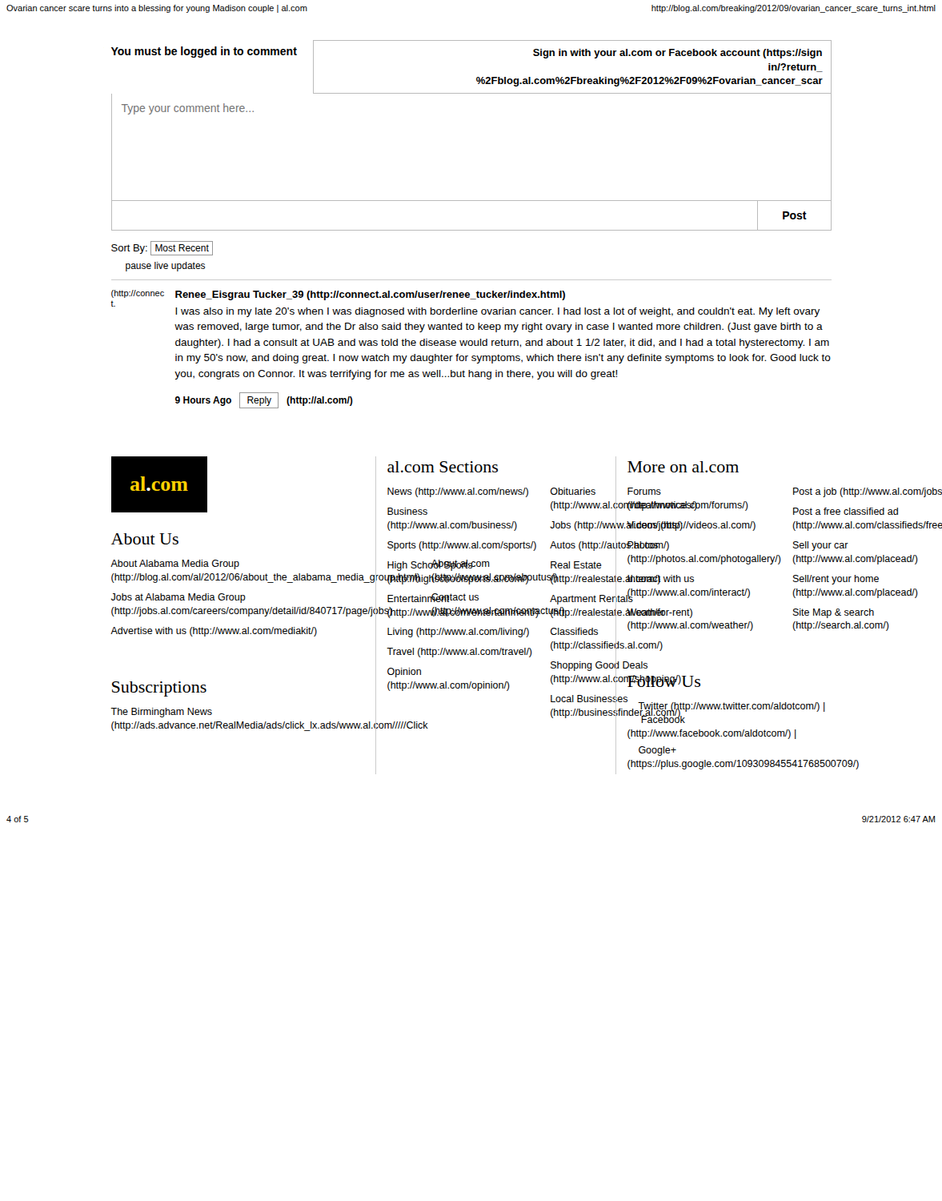Ovarian cancer scare turns into a blessing for young Madison couple | al.com
http://blog.al.com/breaking/2012/09/ovarian_cancer_scare_turns_int.html
You must be logged in to comment
Sign in with your al.com or Facebook account (https://sign
in/?return_
%2Fblog.al.com%2Fbreaking%2F2012%2F09%2Fovarian_cancer_scar
Post
Sort By: Most Recent
pause live updates
(http://connect.
Renee_Eisgrau Tucker_39 (http://connect.al.com/user/renee_tucker/index.html)
I was also in my late 20's when I was diagnosed with borderline ovarian cancer. I had lost a lot of weight, and couldn't eat. My left ovary was removed, large tumor, and the Dr also said they wanted to keep my right ovary in case I wanted more children. (Just gave birth to a daughter). I had a consult at UAB and was told the disease would return, and about 1 1/2 later, it did, and I had a total hysterectomy. I am in my 50's now, and doing great. I now watch my daughter for symptoms, which there isn't any definite symptoms to look for. Good luck to you, congrats on Connor. It was terrifying for me as well...but hang in there, you will do great!
9 Hours Ago Reply (http://al.com/)
al. com
About Us
About Alabama Media Group (http://blog.al.com/al/2012/06/about_the_alabama_media_group.html)
Jobs at Alabama Media Group (http://jobs.al.com/careers/company/detail/id/840717/page/jobs)
Advertise with us (http://www.al.com/mediakit/)
About al.com (http://www.al.com/aboutus/)
Contact us (http://www.al.com/contactus/)
Subscriptions
The Birmingham News (http://ads.advance.net/RealMedia/ads/click_lx.ads/www.al.com/////Click
al.com Sections
News (http://www.al.com/news/)
Business (http://www.al.com/business/)
Sports (http://www.al.com/sports/)
High School Sports (http://highschoolsports.al.com/)
Entertainment (http://www.al.com/entertainment/)
Living (http://www.al.com/living/)
Travel (http://www.al.com/travel/)
Opinion (http://www.al.com/opinion/)
Obituaries (http://www.al.com/deathnotices/)
Jobs (http://www.al.com/jobs/)
Autos (http://autos.al.com/)
Real Estate (http://realestate.al.com/)
Apartment Rentals (http://realestate.al.com/for-rent)
Classifieds (http://classifieds.al.com/)
Shopping Good Deals (http://www.al.com/shopping/)
Local Businesses (http://businessfinder.al.com/)
More on al.com
Forums (http://www.al.com/forums/)
Videos (http://videos.al.com/)
Photos (http://photos.al.com/photogallery/)
Interact with us (http://www.al.com/interact/)
Weather (http://www.al.com/weather/)
Post a job (http://www.al.com/jobs/)
Post a free classified ad (http://www.al.com/classifieds/free/)
Sell your car (http://www.al.com/placead/)
Sell/rent your home (http://www.al.com/placead/)
Site Map & search (http://search.al.com/)
Follow Us
Twitter (http://www.twitter.com/aldotcom/) | Facebook (http://www.facebook.com/aldotcom/) |
Google+ (https://plus.google.com/109309845541768500709/)
4 of 5
9/21/2012 6:47 AM